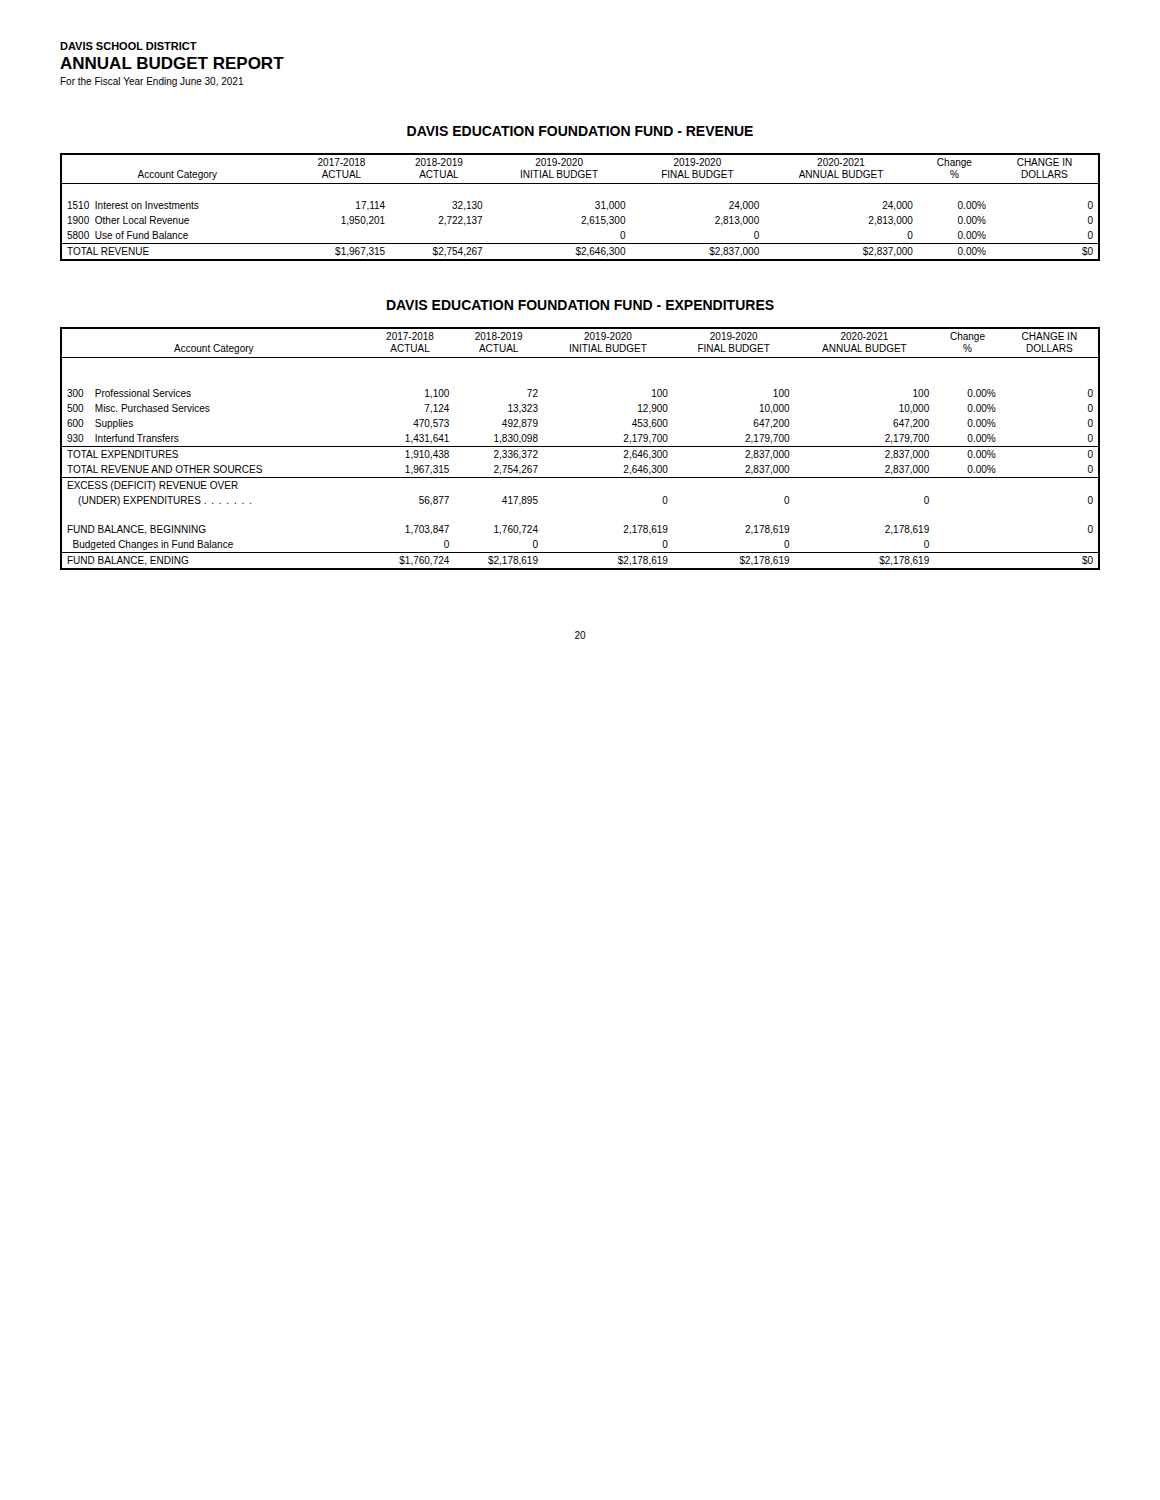DAVIS SCHOOL DISTRICT
ANNUAL BUDGET REPORT
For the Fiscal Year Ending June 30, 2021
DAVIS EDUCATION FOUNDATION FUND - REVENUE
| Account Category | 2017-2018 ACTUAL | 2018-2019 ACTUAL | 2019-2020 INITIAL BUDGET | 2019-2020 FINAL BUDGET | 2020-2021 ANNUAL BUDGET | Change % | CHANGE IN DOLLARS |
| --- | --- | --- | --- | --- | --- | --- | --- |
| 1510 Interest on Investments | 17,114 | 32,130 | 31,000 | 24,000 | 24,000 | 0.00% | 0 |
| 1900 Other Local Revenue | 1,950,201 | 2,722,137 | 2,615,300 | 2,813,000 | 2,813,000 | 0.00% | 0 |
| 5800 Use of Fund Balance | | | 0 | 0 | 0 | 0.00% | 0 |
| TOTAL REVENUE | $1,967,315 | $2,754,267 | $2,646,300 | $2,837,000 | $2,837,000 | 0.00% | $0 |
DAVIS EDUCATION FOUNDATION FUND - EXPENDITURES
| Account Category | 2017-2018 ACTUAL | 2018-2019 ACTUAL | 2019-2020 INITIAL BUDGET | 2019-2020 FINAL BUDGET | 2020-2021 ANNUAL BUDGET | Change % | CHANGE IN DOLLARS |
| --- | --- | --- | --- | --- | --- | --- | --- |
| 300 Professional Services | 1,100 | 72 | 100 | 100 | 100 | 0.00% | 0 |
| 500 Misc. Purchased Services | 7,124 | 13,323 | 12,900 | 10,000 | 10,000 | 0.00% | 0 |
| 600 Supplies | 470,573 | 492,879 | 453,600 | 647,200 | 647,200 | 0.00% | 0 |
| 930 Interfund Transfers | 1,431,641 | 1,830,098 | 2,179,700 | 2,179,700 | 2,179,700 | 0.00% | 0 |
| TOTAL EXPENDITURES | 1,910,438 | 2,336,372 | 2,646,300 | 2,837,000 | 2,837,000 | 0.00% | 0 |
| TOTAL REVENUE AND OTHER SOURCES | 1,967,315 | 2,754,267 | 2,646,300 | 2,837,000 | 2,837,000 | 0.00% | 0 |
| EXCESS (DEFICIT) REVENUE OVER | | | | | | | |
| (UNDER) EXPENDITURES . . . . . . . | 56,877 | 417,895 | 0 | 0 | 0 | | 0 |
| FUND BALANCE, BEGINNING | 1,703,847 | 1,760,724 | 2,178,619 | 2,178,619 | 2,178,619 | | 0 |
| Budgeted Changes in Fund Balance | 0 | 0 | 0 | 0 | 0 | | |
| FUND BALANCE, ENDING | $1,760,724 | $2,178,619 | $2,178,619 | $2,178,619 | $2,178,619 | | $0 |
20